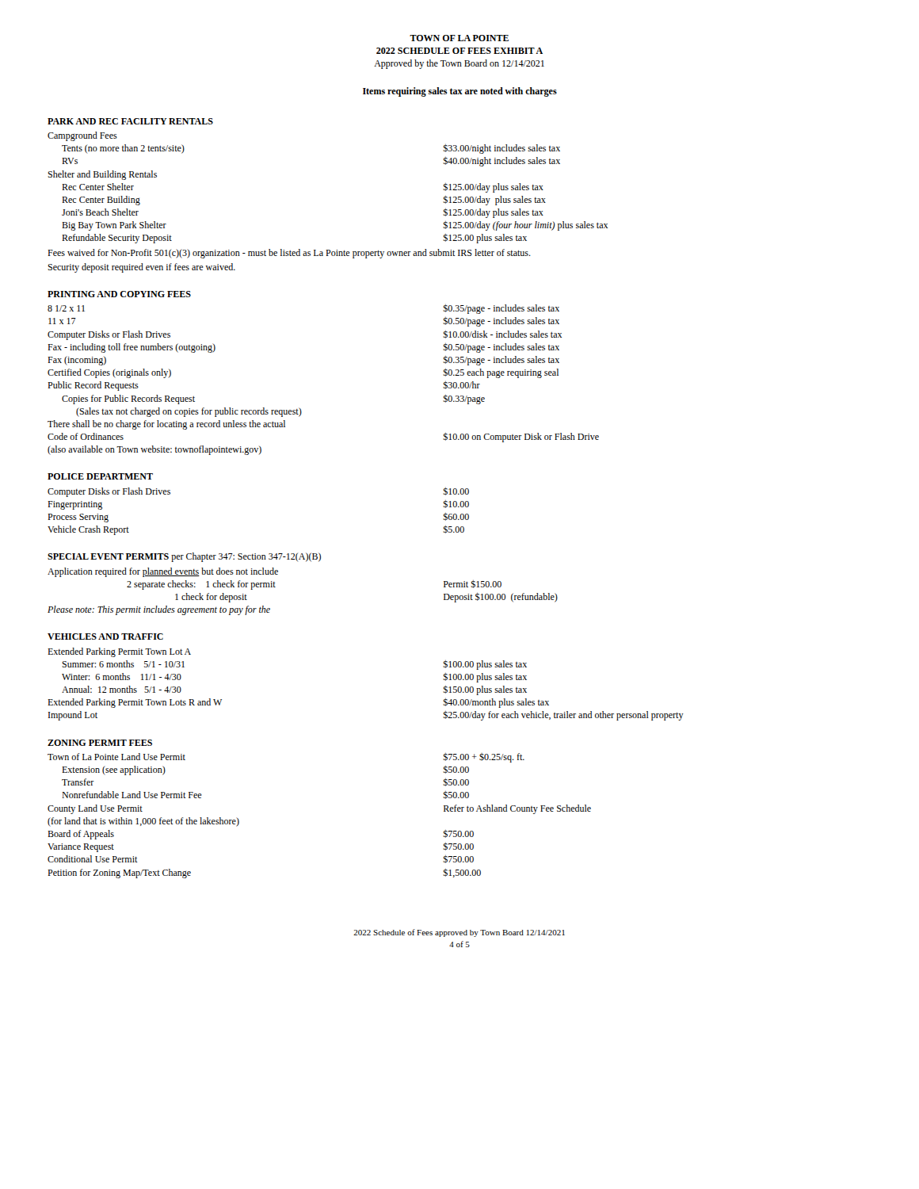TOWN OF LA POINTE
2022 SCHEDULE OF FEES EXHIBIT A
Approved by the Town Board on 12/14/2021
Items requiring sales tax are noted with charges
Park and Rec Facility Rentals
| Campground Fees | |
| Tents (no more than 2 tents/site) | $33.00/night includes sales tax |
| RVs | $40.00/night includes sales tax |
| Shelter and Building Rentals | |
| Rec Center Shelter | $125.00/day plus sales tax |
| Rec Center Building | $125.00/day plus sales tax |
| Joni's Beach Shelter | $125.00/day plus sales tax |
| Big Bay Town Park Shelter | $125.00/day (four hour limit) plus sales tax |
| Refundable Security Deposit | $125.00 plus sales tax |
Fees waived for Non-Profit 501(c)(3) organization - must be listed as La Pointe property owner and submit IRS letter of status.
Security deposit required even if fees are waived.
Printing and Copying Fees
| 8 1/2 x 11 | $0.35/page - includes sales tax |
| 11 x 17 | $0.50/page - includes sales tax |
| Computer Disks or Flash Drives | $10.00/disk - includes sales tax |
| Fax - including toll free numbers (outgoing) | $0.50/page - includes sales tax |
| Fax (incoming) | $0.35/page - includes sales tax |
| Certified Copies (originals only) | $0.25 each page requiring seal |
| Public Record Requests | $30.00/hr |
| Copies for Public Records Request | $0.33/page |
| (Sales tax not charged on copies for public records request) | |
| There shall be no charge for locating a record unless the actual | |
| Code of Ordinances | $10.00 on Computer Disk or Flash Drive |
| (also available on Town website: townoflapointewi.gov) | |
Police Department
| Computer Disks or Flash Drives | $10.00 |
| Fingerprinting | $10.00 |
| Process Serving | $60.00 |
| Vehicle Crash Report | $5.00 |
Special Event Permits per Chapter 347: Section 347-12(A)(B)
| Application required for planned events but does not include | |
| 2 separate checks: 1 check for permit | Permit $150.00 |
| 1 check for deposit | Deposit $100.00 (refundable) |
| Please note: This permit includes agreement to pay for the | |
Vehicles and Traffic
| Extended Parking Permit Town Lot A | |
| Summer: 6 months 5/1 - 10/31 | $100.00 plus sales tax |
| Winter: 6 months 11/1 - 4/30 | $100.00 plus sales tax |
| Annual: 12 months 5/1 - 4/30 | $150.00 plus sales tax |
| Extended Parking Permit Town Lots R and W | $40.00/month plus sales tax |
| Impound Lot | $25.00/day for each vehicle, trailer and other personal property |
Zoning Permit Fees
| Town of La Pointe Land Use Permit | $75.00 + $0.25/sq. ft. |
| Extension (see application) | $50.00 |
| Transfer | $50.00 |
| Nonrefundable Land Use Permit Fee | $50.00 |
| County Land Use Permit | Refer to Ashland County Fee Schedule |
| (for land that is within 1,000 feet of the lakeshore) | |
| Board of Appeals | $750.00 |
| Variance Request | $750.00 |
| Conditional Use Permit | $750.00 |
| Petition for Zoning Map/Text Change | $1,500.00 |
2022 Schedule of Fees approved by Town Board 12/14/2021
4 of 5